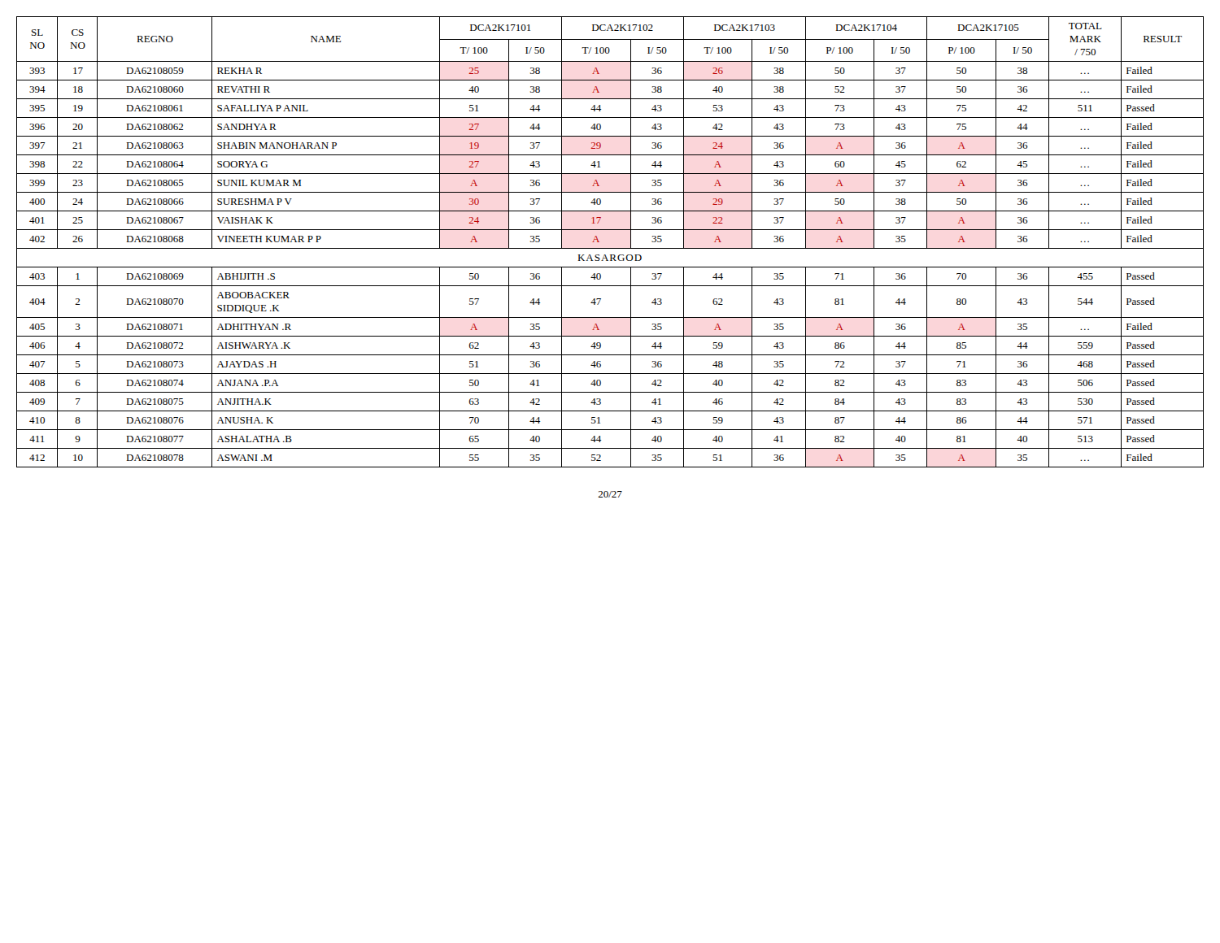| SL NO | CS NO | REGNO | NAME | DCA2K17101 | DCA2K17102 | DCA2K17103 | DCA2K17104 | DCA2K17105 | TOTAL MARK / 750 | RESULT |
| --- | --- | --- | --- | --- | --- | --- | --- | --- | --- | --- |
| T/ 100 | I/ 50 | T/ 100 | I/ 50 | T/ 100 | I/ 50 | P/ 100 | I/ 50 | P/ 100 | I/ 50 |
| 393 | 17 | DA62108059 | REKHA R | 25 | 38 | A | 36 | 26 | 38 | 50 | 37 | 50 | 38 | … | Failed |
| 394 | 18 | DA62108060 | REVATHI R | 40 | 38 | A | 38 | 40 | 38 | 52 | 37 | 50 | 36 | … | Failed |
| 395 | 19 | DA62108061 | SAFALLIYA P ANIL | 51 | 44 | 44 | 43 | 53 | 43 | 73 | 43 | 75 | 42 | 511 | Passed |
| 396 | 20 | DA62108062 | SANDHYA R | 27 | 44 | 40 | 43 | 42 | 43 | 73 | 43 | 75 | 44 | … | Failed |
| 397 | 21 | DA62108063 | SHABIN MANOHARAN P | 19 | 37 | 29 | 36 | 24 | 36 | A | 36 | A | 36 | … | Failed |
| 398 | 22 | DA62108064 | SOORYA G | 27 | 43 | 41 | 44 | A | 43 | 60 | 45 | 62 | 45 | … | Failed |
| 399 | 23 | DA62108065 | SUNIL KUMAR M | A | 36 | A | 35 | A | 36 | A | 37 | A | 36 | … | Failed |
| 400 | 24 | DA62108066 | SURESHMA P V | 30 | 37 | 40 | 36 | 29 | 37 | 50 | 38 | 50 | 36 | … | Failed |
| 401 | 25 | DA62108067 | VAISHAK K | 24 | 36 | 17 | 36 | 22 | 37 | A | 37 | A | 36 | … | Failed |
| 402 | 26 | DA62108068 | VINEETH KUMAR P P | A | 35 | A | 35 | A | 36 | A | 35 | A | 36 | … | Failed |
| KASARGOD |
| 403 | 1 | DA62108069 | ABHIJITH .S | 50 | 36 | 40 | 37 | 44 | 35 | 71 | 36 | 70 | 36 | 455 | Passed |
| 404 | 2 | DA62108070 | ABOOBACKER SIDDIQUE .K | 57 | 44 | 47 | 43 | 62 | 43 | 81 | 44 | 80 | 43 | 544 | Passed |
| 405 | 3 | DA62108071 | ADHITHYAN .R | A | 35 | A | 35 | A | 35 | A | 36 | A | 35 | … | Failed |
| 406 | 4 | DA62108072 | AISHWARYA .K | 62 | 43 | 49 | 44 | 59 | 43 | 86 | 44 | 85 | 44 | 559 | Passed |
| 407 | 5 | DA62108073 | AJAYDAS .H | 51 | 36 | 46 | 36 | 48 | 35 | 72 | 37 | 71 | 36 | 468 | Passed |
| 408 | 6 | DA62108074 | ANJANA .P.A | 50 | 41 | 40 | 42 | 40 | 42 | 82 | 43 | 83 | 43 | 506 | Passed |
| 409 | 7 | DA62108075 | ANJITHA.K | 63 | 42 | 43 | 41 | 46 | 42 | 84 | 43 | 83 | 43 | 530 | Passed |
| 410 | 8 | DA62108076 | ANUSHA. K | 70 | 44 | 51 | 43 | 59 | 43 | 87 | 44 | 86 | 44 | 571 | Passed |
| 411 | 9 | DA62108077 | ASHALATHA .B | 65 | 40 | 44 | 40 | 40 | 41 | 82 | 40 | 81 | 40 | 513 | Passed |
| 412 | 10 | DA62108078 | ASWANI .M | 55 | 35 | 52 | 35 | 51 | 36 | A | 35 | A | 35 | … | Failed |
20/27